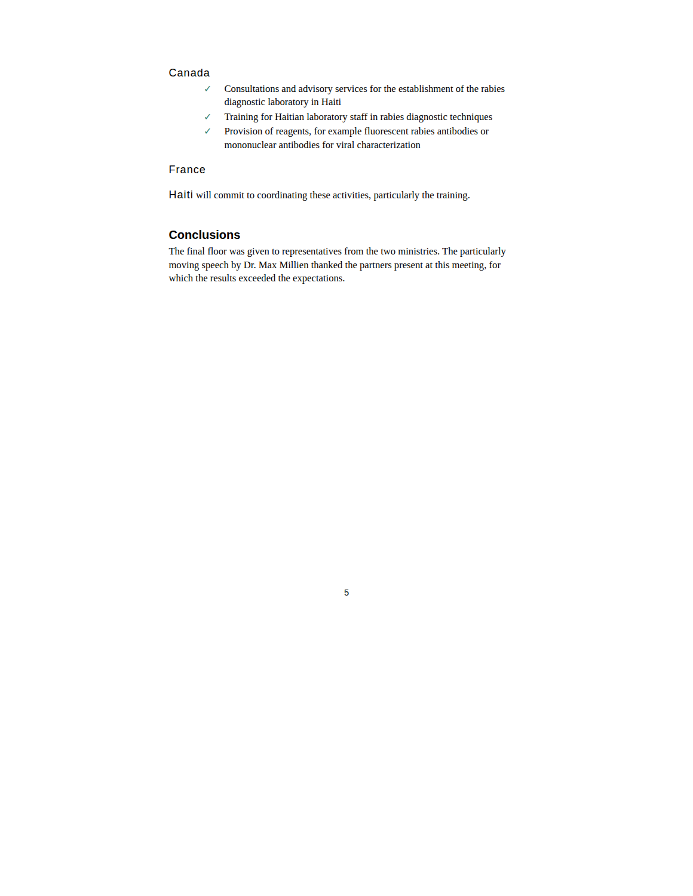Canada
Consultations and advisory services for the establishment of the rabies diagnostic laboratory in Haiti
Training for Haitian laboratory staff in rabies diagnostic techniques
Provision of reagents, for example fluorescent rabies antibodies or mononuclear antibodies for viral characterization
France
Haiti will commit to coordinating these activities, particularly the training.
Conclusions
The final floor was given to representatives from the two ministries. The particularly moving speech by Dr. Max Millien thanked the partners present at this meeting, for which the results exceeded the expectations.
5